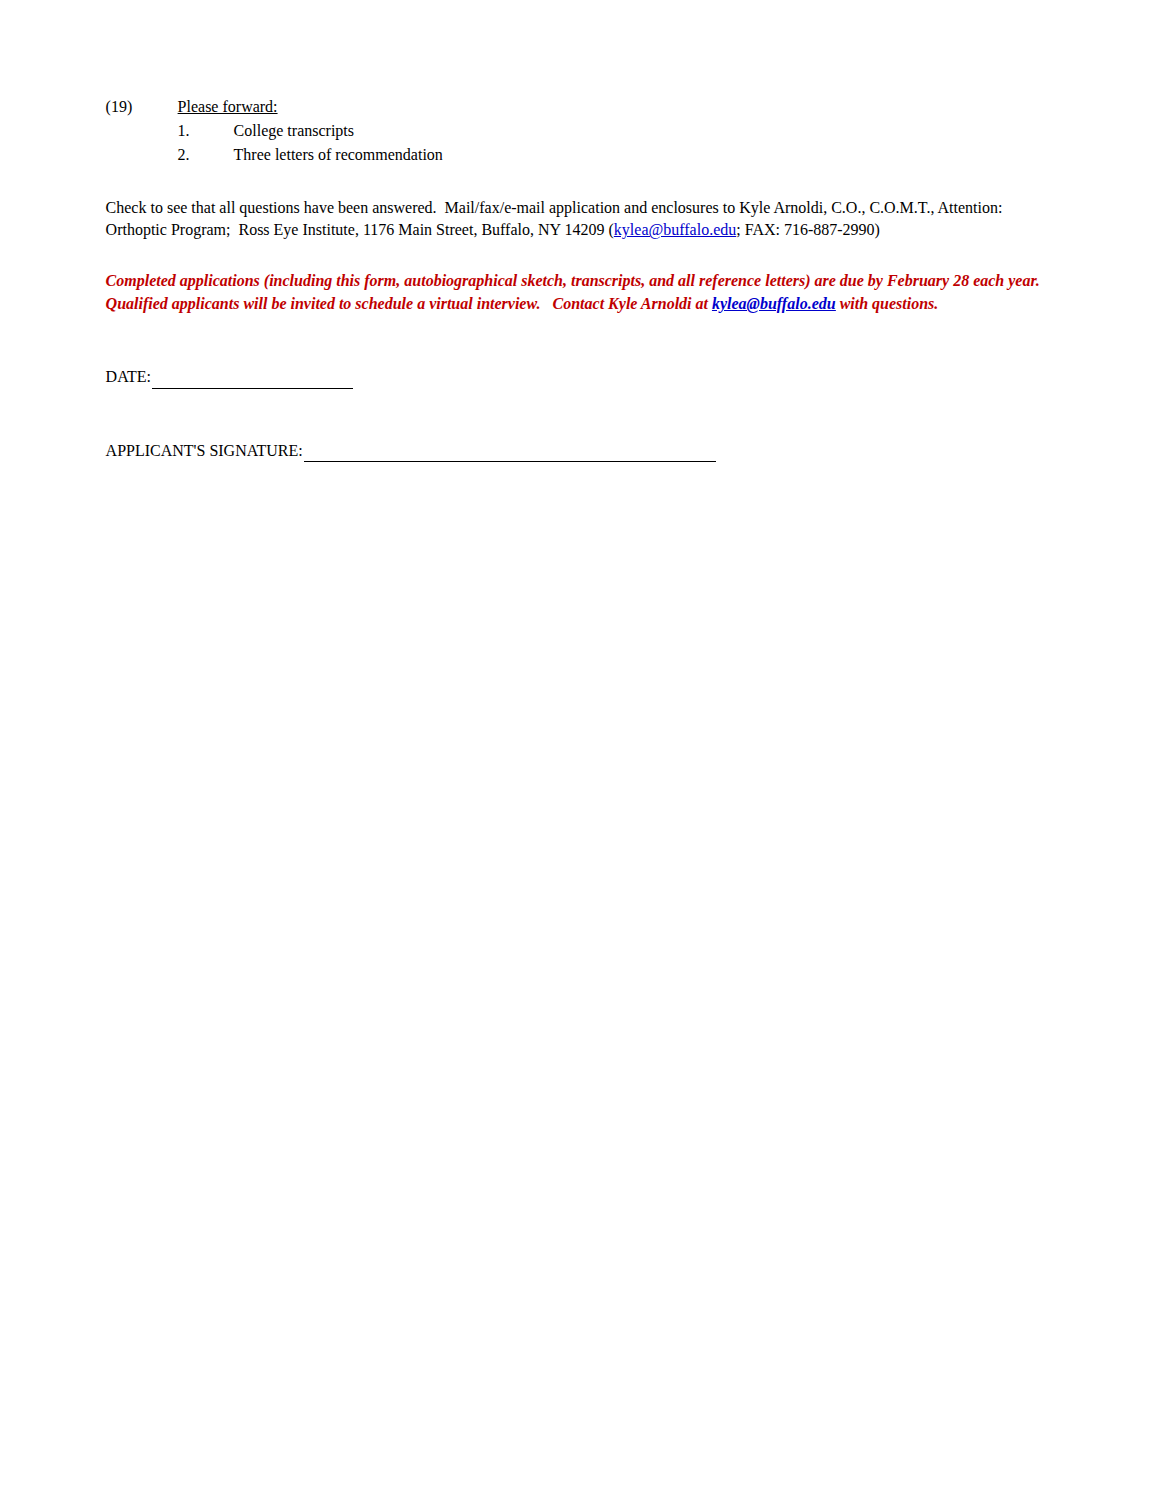(19)
Please forward:
1. College transcripts
2. Three letters of recommendation
Check to see that all questions have been answered. Mail/fax/e-mail application and enclosures to Kyle Arnoldi, C.O., C.O.M.T., Attention: Orthoptic Program; Ross Eye Institute, 1176 Main Street, Buffalo, NY 14209 (kylea@buffalo.edu; FAX: 716-887-2990)
Completed applications (including this form, autobiographical sketch, transcripts, and all reference letters) are due by February 28 each year. Qualified applicants will be invited to schedule a virtual interview. Contact Kyle Arnoldi at kylea@buffalo.edu with questions.
DATE:
APPLICANT'S SIGNATURE: